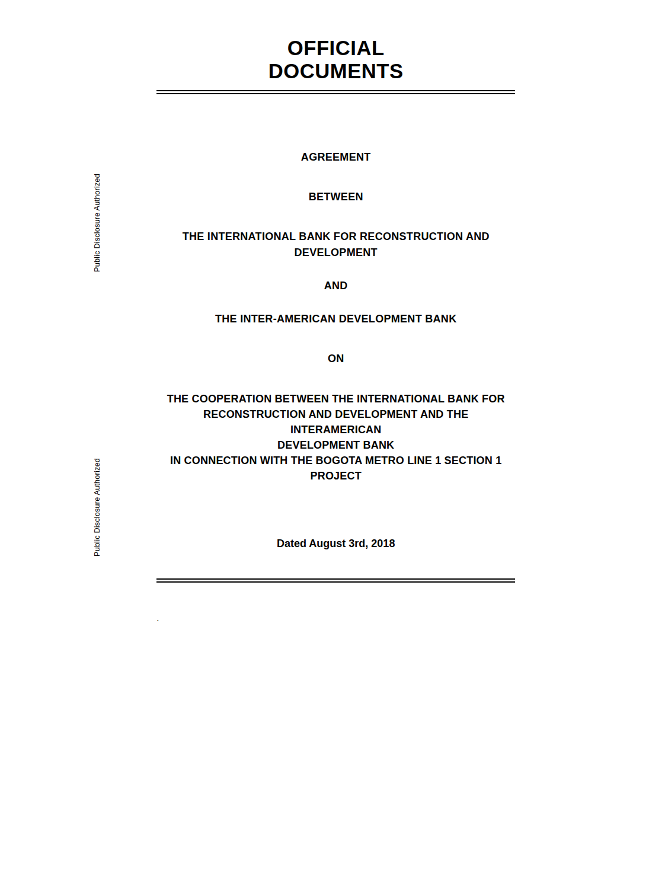Public Disclosure Authorized
Public Disclosure Authorized
OFFICIAL DOCUMENTS
AGREEMENT
BETWEEN
THE INTERNATIONAL BANK FOR RECONSTRUCTION AND
DEVELOPMENT
AND
THE INTER-AMERICAN DEVELOPMENT BANK
ON
THE COOPERATION BETWEEN THE INTERNATIONAL BANK FOR
RECONSTRUCTION AND DEVELOPMENT AND THE INTERAMERICAN
DEVELOPMENT BANK
IN CONNECTION WITH THE BOGOTA METRO LINE 1 SECTION 1
PROJECT
Dated August 3rd, 2018
.